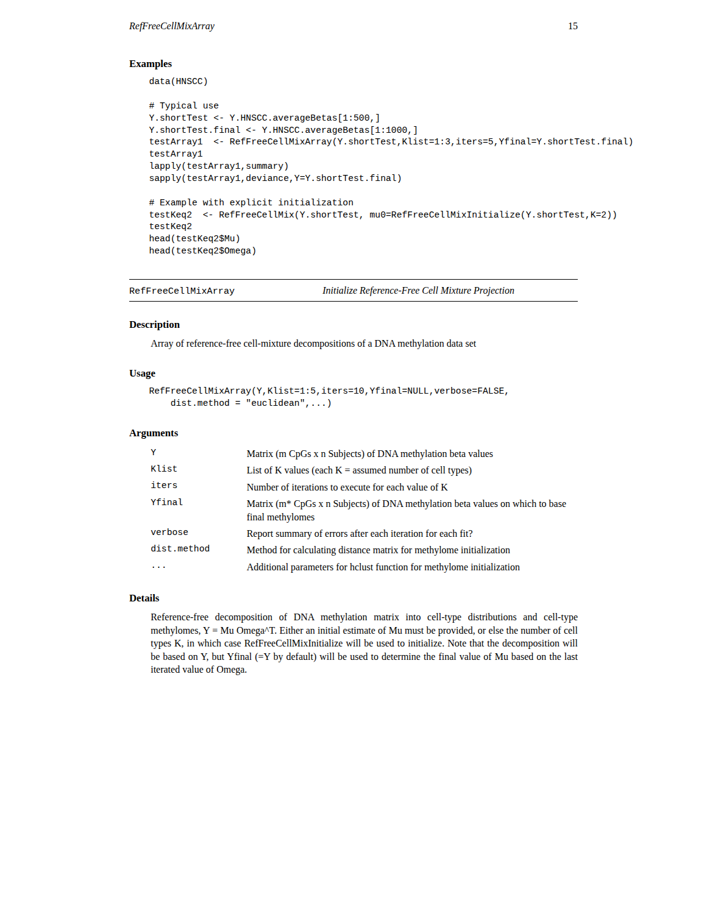RefFreeCellMixArray 15
Examples
data(HNSCC)

# Typical use
Y.shortTest <- Y.HNSCC.averageBetas[1:500,]
Y.shortTest.final <- Y.HNSCC.averageBetas[1:1000,]
testArray1  <- RefFreeCellMixArray(Y.shortTest,Klist=1:3,iters=5,Yfinal=Y.shortTest.final)
testArray1
lapply(testArray1,summary)
sapply(testArray1,deviance,Y=Y.shortTest.final)

# Example with explicit initialization
testKeq2  <- RefFreeCellMix(Y.shortTest, mu0=RefFreeCellMixInitialize(Y.shortTest,K=2))
testKeq2
head(testKeq2$Mu)
head(testKeq2$Omega)
RefFreeCellMixArray Initialize Reference-Free Cell Mixture Projection
Description
Array of reference-free cell-mixture decompositions of a DNA methylation data set
Usage
RefFreeCellMixArray(Y,Klist=1:5,iters=10,Yfinal=NULL,verbose=FALSE,
    dist.method = "euclidean",...)
Arguments
| Y | Matrix (m CpGs x n Subjects) of DNA methylation beta values |
| Klist | List of K values (each K = assumed number of cell types) |
| iters | Number of iterations to execute for each value of K |
| Yfinal | Matrix (m* CpGs x n Subjects) of DNA methylation beta values on which to base final methylomes |
| verbose | Report summary of errors after each iteration for each fit? |
| dist.method | Method for calculating distance matrix for methylome initialization |
| ... | Additional parameters for hclust function for methylome initialization |
Details
Reference-free decomposition of DNA methylation matrix into cell-type distributions and cell-type methylomes, Y = Mu Omega^T. Either an initial estimate of Mu must be provided, or else the number of cell types K, in which case RefFreeCellMixInitialize will be used to initialize. Note that the decomposition will be based on Y, but Yfinal (=Y by default) will be used to determine the final value of Mu based on the last iterated value of Omega.